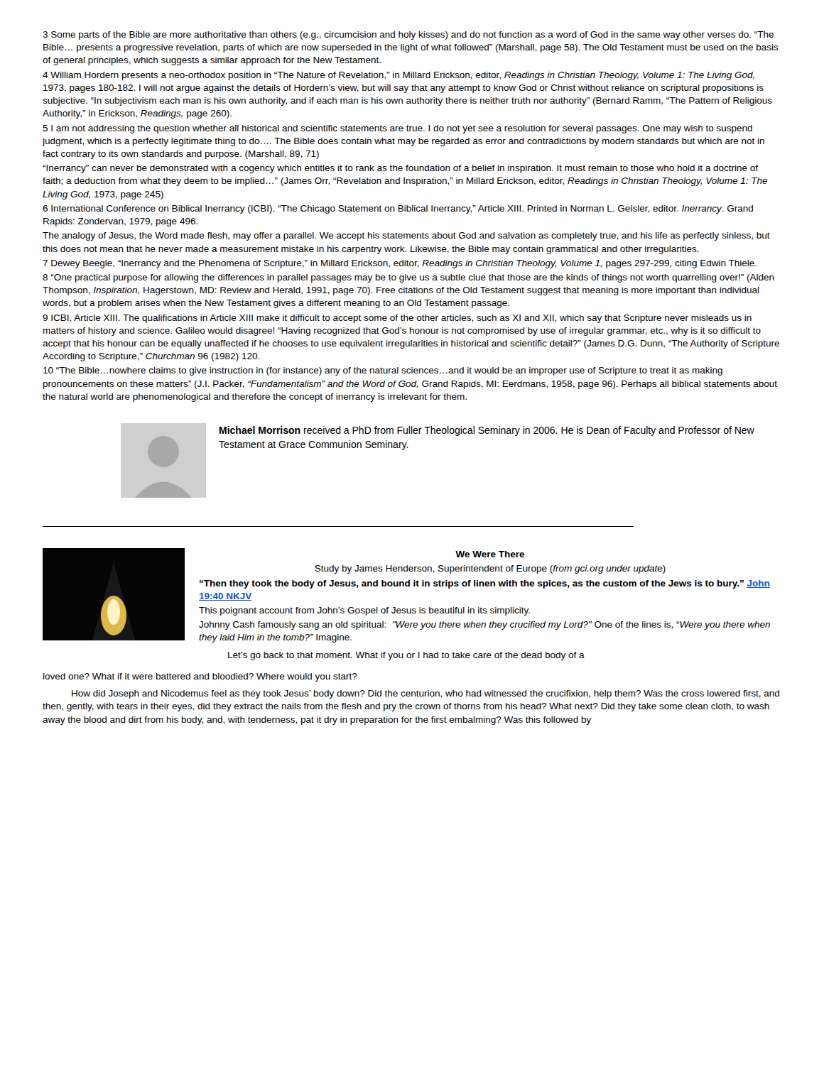3 Some parts of the Bible are more authoritative than others (e.g., circumcision and holy kisses) and do not function as a word of God in the same way other verses do. “The Bible… presents a progressive revelation, parts of which are now superseded in the light of what followed” (Marshall, page 58). The Old Testament must be used on the basis of general principles, which suggests a similar approach for the New Testament.
4 William Hordern presents a neo-orthodox position in “The Nature of Revelation,” in Millard Erickson, editor, Readings in Christian Theology, Volume 1: The Living God, 1973, pages 180-182. I will not argue against the details of Hordern’s view, but will say that any attempt to know God or Christ without reliance on scriptural propositions is subjective. “In subjectivism each man is his own authority, and if each man is his own authority there is neither truth nor authority” (Bernard Ramm, “The Pattern of Religious Authority,” in Erickson, Readings, page 260).
5 I am not addressing the question whether all historical and scientific statements are true. I do not yet see a resolution for several passages. One may wish to suspend judgment, which is a perfectly legitimate thing to do…. The Bible does contain what may be regarded as error and contradictions by modern standards but which are not in fact contrary to its own standards and purpose. (Marshall, 89, 71)
“Inerrancy” can never be demonstrated with a cogency which entitles it to rank as the foundation of a belief in inspiration. It must remain to those who hold it a doctrine of faith; a deduction from what they deem to be implied…” (James Orr, “Revelation and Inspiration,” in Millard Erickson, editor, Readings in Christian Theology, Volume 1: The Living God, 1973, page 245)
6 International Conference on Biblical Inerrancy (ICBI). “The Chicago Statement on Biblical Inerrancy,” Article XIII. Printed in Norman L. Geisler, editor. Inerrancy. Grand Rapids: Zondervan, 1979, page 496.
The analogy of Jesus, the Word made flesh, may offer a parallel. We accept his statements about God and salvation as completely true, and his life as perfectly sinless, but this does not mean that he never made a measurement mistake in his carpentry work. Likewise, the Bible may contain grammatical and other irregularities.
7 Dewey Beegle, “Inerrancy and the Phenomena of Scripture,” in Millard Erickson, editor, Readings in Christian Theology, Volume 1, pages 297-299, citing Edwin Thiele.
8 “One practical purpose for allowing the differences in parallel passages may be to give us a subtle clue that those are the kinds of things not worth quarrelling over!” (Alden Thompson, Inspiration, Hagerstown, MD: Review and Herald, 1991, page 70). Free citations of the Old Testament suggest that meaning is more important than individual words, but a problem arises when the New Testament gives a different meaning to an Old Testament passage.
9 ICBI, Article XIII. The qualifications in Article XIII make it difficult to accept some of the other articles, such as XI and XII, which say that Scripture never misleads us in matters of history and science. Galileo would disagree! “Having recognized that God’s honour is not compromised by use of irregular grammar, etc., why is it so difficult to accept that his honour can be equally unaffected if he chooses to use equivalent irregularities in historical and scientific detail?” (James D.G. Dunn, “The Authority of Scripture According to Scripture,” Churchman 96 (1982) 120.
10 “The Bible…nowhere claims to give instruction in (for instance) any of the natural sciences…and it would be an improper use of Scripture to treat it as making pronouncements on these matters” (J.I. Packer, “Fundamentalism” and the Word of God, Grand Rapids, MI: Eerdmans, 1958, page 96). Perhaps all biblical statements about the natural world are phenomenological and therefore the concept of inerrancy is irrelevant for them.
Michael Morrison received a PhD from Fuller Theological Seminary in 2006. He is Dean of Faculty and Professor of New Testament at Grace Communion Seminary.
We Were There
Study by James Henderson, Superintendent of Europe (from gci.org under update)
“Then they took the body of Jesus, and bound it in strips of linen with the spices, as the custom of the Jews is to bury.” John 19:40 NKJV
This poignant account from John’s Gospel of Jesus is beautiful in its simplicity.
Johnny Cash famously sang an old spiritual: "Were you there when they crucified my Lord?" One of the lines is, “Were you there when they laid Him in the tomb?” Imagine.
Let’s go back to that moment. What if you or I had to take care of the dead body of a
loved one? What if it were battered and bloodied? Where would you start?
How did Joseph and Nicodemus feel as they took Jesus’ body down? Did the centurion, who had witnessed the crucifixion, help them? Was the cross lowered first, and then, gently, with tears in their eyes, did they extract the nails from the flesh and pry the crown of thorns from his head? What next? Did they take some clean cloth, to wash away the blood and dirt from his body, and, with tenderness, pat it dry in preparation for the first embalming? Was this followed by